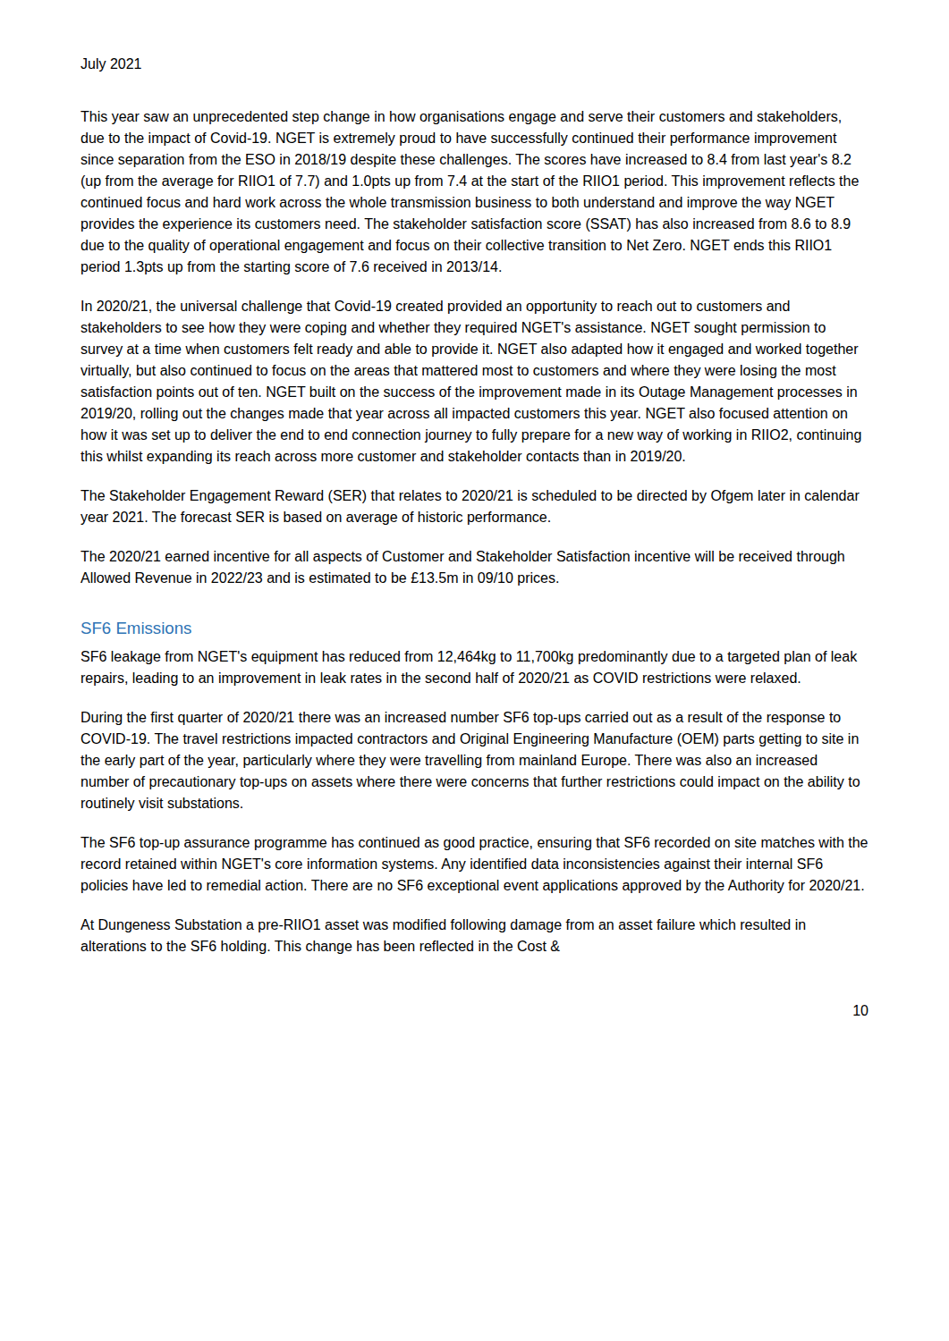July 2021
This year saw an unprecedented step change in how organisations engage and serve their customers and stakeholders, due to the impact of Covid-19. NGET is extremely proud to have successfully continued their performance improvement since separation from the ESO in 2018/19 despite these challenges. The scores have increased to 8.4 from last year's 8.2 (up from the average for RIIO1 of 7.7) and 1.0pts up from 7.4 at the start of the RIIO1 period. This improvement reflects the continued focus and hard work across the whole transmission business to both understand and improve the way NGET provides the experience its customers need. The stakeholder satisfaction score (SSAT) has also increased from 8.6 to 8.9 due to the quality of operational engagement and focus on their collective transition to Net Zero. NGET ends this RIIO1 period 1.3pts up from the starting score of 7.6 received in 2013/14.
In 2020/21, the universal challenge that Covid-19 created provided an opportunity to reach out to customers and stakeholders to see how they were coping and whether they required NGET's assistance. NGET sought permission to survey at a time when customers felt ready and able to provide it. NGET also adapted how it engaged and worked together virtually, but also continued to focus on the areas that mattered most to customers and where they were losing the most satisfaction points out of ten. NGET built on the success of the improvement made in its Outage Management processes in 2019/20, rolling out the changes made that year across all impacted customers this year. NGET also focused attention on how it was set up to deliver the end to end connection journey to fully prepare for a new way of working in RIIO2, continuing this whilst expanding its reach across more customer and stakeholder contacts than in 2019/20.
The Stakeholder Engagement Reward (SER) that relates to 2020/21 is scheduled to be directed by Ofgem later in calendar year 2021. The forecast SER is based on average of historic performance.
The 2020/21 earned incentive for all aspects of Customer and Stakeholder Satisfaction incentive will be received through Allowed Revenue in 2022/23 and is estimated to be £13.5m in 09/10 prices.
SF6 Emissions
SF6 leakage from NGET's equipment has reduced from 12,464kg to 11,700kg predominantly due to a targeted plan of leak repairs, leading to an improvement in leak rates in the second half of 2020/21 as COVID restrictions were relaxed.
During the first quarter of 2020/21 there was an increased number SF6 top-ups carried out as a result of the response to COVID-19. The travel restrictions impacted contractors and Original Engineering Manufacture (OEM) parts getting to site in the early part of the year, particularly where they were travelling from mainland Europe. There was also an increased number of precautionary top-ups on assets where there were concerns that further restrictions could impact on the ability to routinely visit substations.
The SF6 top-up assurance programme has continued as good practice, ensuring that SF6 recorded on site matches with the record retained within NGET's core information systems. Any identified data inconsistencies against their internal SF6 policies have led to remedial action. There are no SF6 exceptional event applications approved by the Authority for 2020/21.
At Dungeness Substation a pre-RIIO1 asset was modified following damage from an asset failure which resulted in alterations to the SF6 holding. This change has been reflected in the Cost &
10